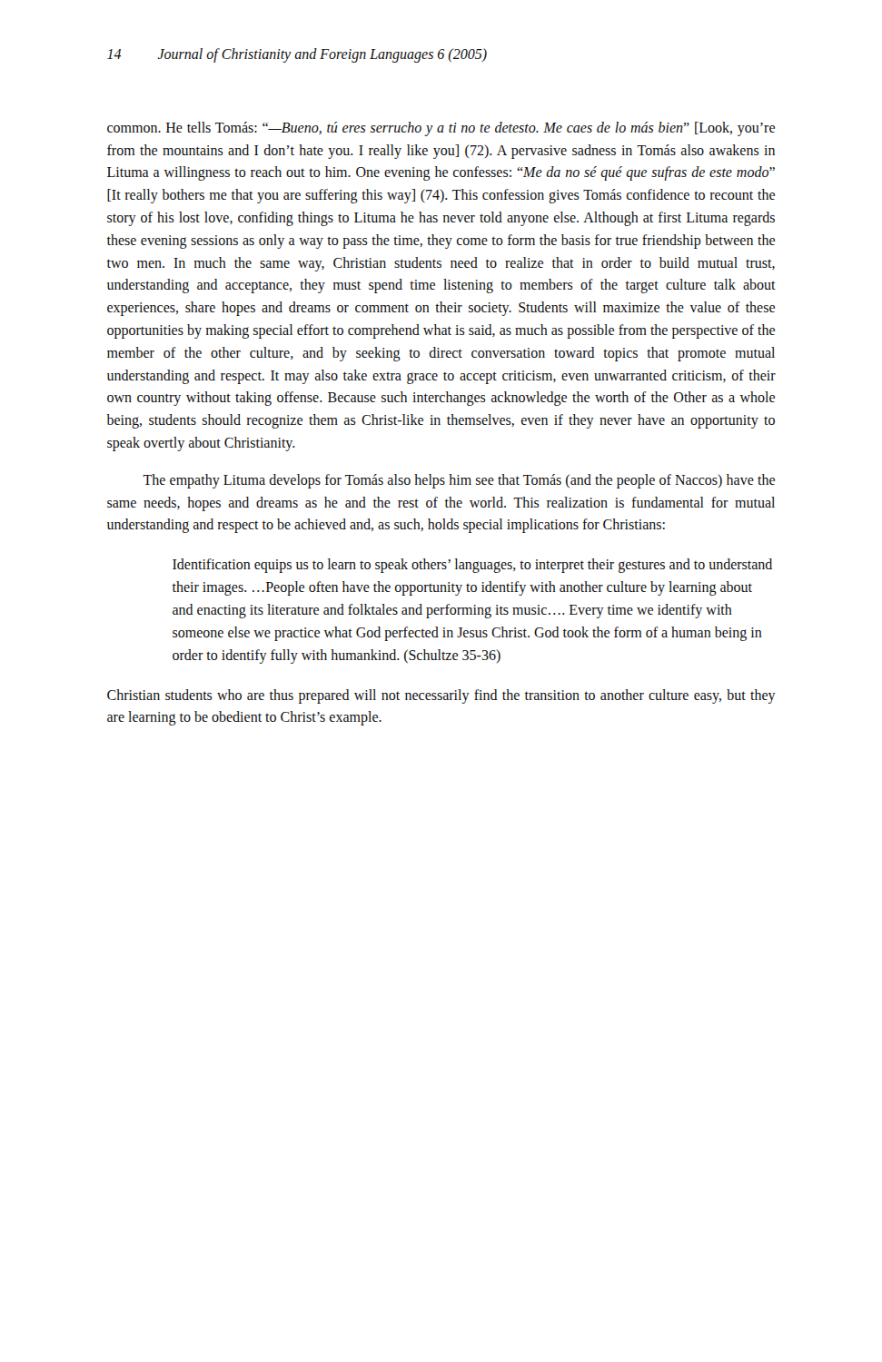14 Journal of Christianity and Foreign Languages 6 (2005)
common. He tells Tomás: “—Bueno, tú eres serrucho y a ti no te detesto. Me caes de lo más bien” [Look, you’re from the mountains and I don’t hate you. I really like you] (72). A pervasive sadness in Tomás also awakens in Lituma a willingness to reach out to him. One evening he confesses: “Me da no sé qué que sufras de este modo” [It really bothers me that you are suffering this way] (74). This confession gives Tomás confidence to recount the story of his lost love, confiding things to Lituma he has never told anyone else. Although at first Lituma regards these evening sessions as only a way to pass the time, they come to form the basis for true friendship between the two men. In much the same way, Christian students need to realize that in order to build mutual trust, understanding and acceptance, they must spend time listening to members of the target culture talk about experiences, share hopes and dreams or comment on their society. Students will maximize the value of these opportunities by making special effort to comprehend what is said, as much as possible from the perspective of the member of the other culture, and by seeking to direct conversation toward topics that promote mutual understanding and respect. It may also take extra grace to accept criticism, even unwarranted criticism, of their own country without taking offense. Because such interchanges acknowledge the worth of the Other as a whole being, students should recognize them as Christ-like in themselves, even if they never have an opportunity to speak overtly about Christianity.
The empathy Lituma develops for Tomás also helps him see that Tomás (and the people of Naccos) have the same needs, hopes and dreams as he and the rest of the world. This realization is fundamental for mutual understanding and respect to be achieved and, as such, holds special implications for Christians:
Identification equips us to learn to speak others’ languages, to interpret their gestures and to understand their images. …People often have the opportunity to identify with another culture by learning about and enacting its literature and folktales and performing its music…. Every time we identify with someone else we practice what God perfected in Jesus Christ. God took the form of a human being in order to identify fully with humankind. (Schultze 35-36)
Christian students who are thus prepared will not necessarily find the transition to another culture easy, but they are learning to be obedient to Christ’s example.